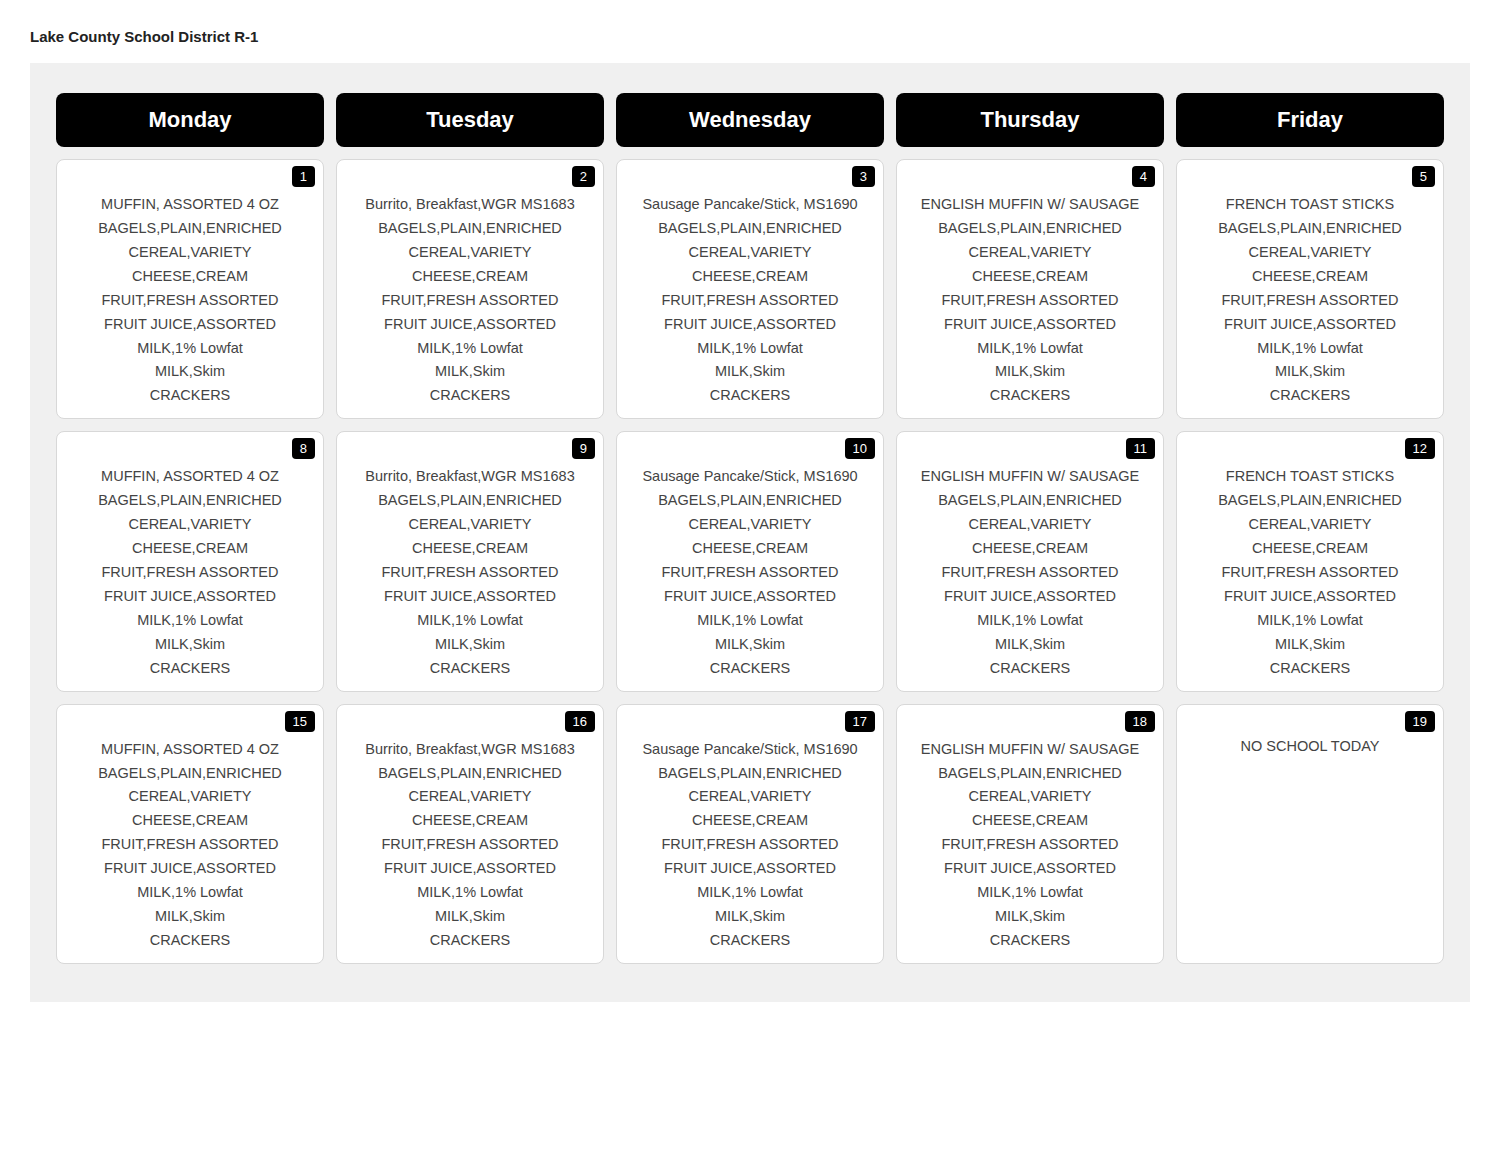Lake County School District R-1
| Monday | Tuesday | Wednesday | Thursday | Friday |
| --- | --- | --- | --- | --- |
| 1 MUFFIN, ASSORTED 4 OZ BAGELS,PLAIN,ENRICHED CEREAL,VARIETY CHEESE,CREAM FRUIT,FRESH ASSORTED FRUIT JUICE,ASSORTED MILK,1% Lowfat MILK,Skim CRACKERS | 2 Burrito, Breakfast,WGR MS1683 BAGELS,PLAIN,ENRICHED CEREAL,VARIETY CHEESE,CREAM FRUIT,FRESH ASSORTED FRUIT JUICE,ASSORTED MILK,1% Lowfat MILK,Skim CRACKERS | 3 Sausage Pancake/Stick, MS1690 BAGELS,PLAIN,ENRICHED CEREAL,VARIETY CHEESE,CREAM FRUIT,FRESH ASSORTED FRUIT JUICE,ASSORTED MILK,1% Lowfat MILK,Skim CRACKERS | 4 ENGLISH MUFFIN W/ SAUSAGE BAGELS,PLAIN,ENRICHED CEREAL,VARIETY CHEESE,CREAM FRUIT,FRESH ASSORTED FRUIT JUICE,ASSORTED MILK,1% Lowfat MILK,Skim CRACKERS | 5 FRENCH TOAST STICKS BAGELS,PLAIN,ENRICHED CEREAL,VARIETY CHEESE,CREAM FRUIT,FRESH ASSORTED FRUIT JUICE,ASSORTED MILK,1% Lowfat MILK,Skim CRACKERS |
| 8 MUFFIN, ASSORTED 4 OZ BAGELS,PLAIN,ENRICHED CEREAL,VARIETY CHEESE,CREAM FRUIT,FRESH ASSORTED FRUIT JUICE,ASSORTED MILK,1% Lowfat MILK,Skim CRACKERS | 9 Burrito, Breakfast,WGR MS1683 BAGELS,PLAIN,ENRICHED CEREAL,VARIETY CHEESE,CREAM FRUIT,FRESH ASSORTED FRUIT JUICE,ASSORTED MILK,1% Lowfat MILK,Skim CRACKERS | 10 Sausage Pancake/Stick, MS1690 BAGELS,PLAIN,ENRICHED CEREAL,VARIETY CHEESE,CREAM FRUIT,FRESH ASSORTED FRUIT JUICE,ASSORTED MILK,1% Lowfat MILK,Skim CRACKERS | 11 ENGLISH MUFFIN W/ SAUSAGE BAGELS,PLAIN,ENRICHED CEREAL,VARIETY CHEESE,CREAM FRUIT,FRESH ASSORTED FRUIT JUICE,ASSORTED MILK,1% Lowfat MILK,Skim CRACKERS | 12 FRENCH TOAST STICKS BAGELS,PLAIN,ENRICHED CEREAL,VARIETY CHEESE,CREAM FRUIT,FRESH ASSORTED FRUIT JUICE,ASSORTED MILK,1% Lowfat MILK,Skim CRACKERS |
| 15 MUFFIN, ASSORTED 4 OZ BAGELS,PLAIN,ENRICHED CEREAL,VARIETY CHEESE,CREAM FRUIT,FRESH ASSORTED FRUIT JUICE,ASSORTED MILK,1% Lowfat MILK,Skim CRACKERS | 16 Burrito, Breakfast,WGR MS1683 BAGELS,PLAIN,ENRICHED CEREAL,VARIETY CHEESE,CREAM FRUIT,FRESH ASSORTED FRUIT JUICE,ASSORTED MILK,1% Lowfat MILK,Skim CRACKERS | 17 Sausage Pancake/Stick, MS1690 BAGELS,PLAIN,ENRICHED CEREAL,VARIETY CHEESE,CREAM FRUIT,FRESH ASSORTED FRUIT JUICE,ASSORTED MILK,1% Lowfat MILK,Skim CRACKERS | 18 ENGLISH MUFFIN W/ SAUSAGE BAGELS,PLAIN,ENRICHED CEREAL,VARIETY CHEESE,CREAM FRUIT,FRESH ASSORTED FRUIT JUICE,ASSORTED MILK,1% Lowfat MILK,Skim CRACKERS | 19 NO SCHOOL TODAY |